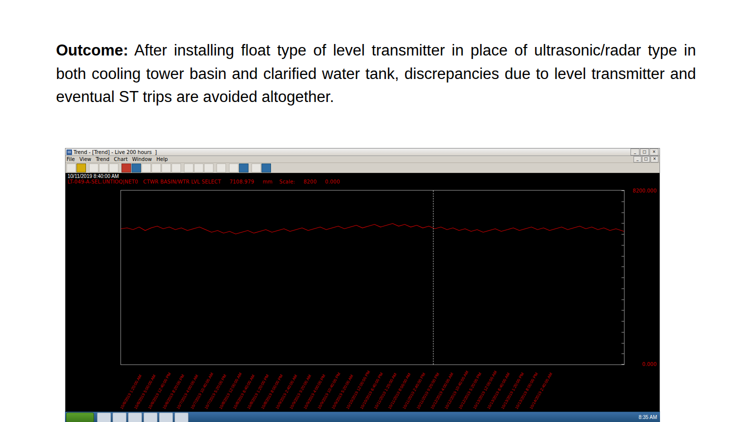Outcome: After installing float type of level transmitter in place of ultrasonic/radar type in both cooling tower basin and clarified water tank, discrepancies due to level transmitter and eventual ST trips are avoided altogether.
Trend - [Trend] - Live 200 hours ] _□×
File View Trend Chart Window Help _□×
10/11/2019 8:40:00 AM
LT-049-A-SEL.UNTIOQ|NET0 CTWR BASIN/WTR LVL SELECT 7108.979 mm Scale: 8200 0.000
8200.000
0.000
10/6/2019 1:20:00 AM 10/6/2019 5:00:00 AM 10/6/2019 12:40:00 PM 10/6/2019 8:20:00 PM 10/7/2019 4:00:00 AM 10/7/2019 10:40:00 AM 10/7/2019 5:20:00 PM 10/8/2019 12:00:00 AM 10/8/2019 6:40:00 AM 10/8/2019 1:20:00 PM 10/8/2019 8:00:00 PM 10/9/2019 2:40:00 AM 10/9/2019 9:20:00 AM 10/9/2019 4:00:00 PM 10/9/2019 10:40:00 PM 10/9/2019 5:20:00 AM 10/10/2019 12:00:00 PM 10/10/2019 6:40:00 PM 10/11/2019 1:20:00 AM 10/11/2019 8:00:00 AM 10/11/2019 2:40:00 PM 10/11/2019 9:20:00 PM 10/12/2019 4:00:00 AM 10/12/2019 10:40:00 AM 10/12/2019 5:20:00 PM 10/13/2019 12:00:00 AM 10/13/2019 6:40:00 AM 10/13/2019 1:20:00 PM 10/13/2019 8:00:00 PM 10/14/2019 2:40:00 AM
Ready LAI
8:35 AM